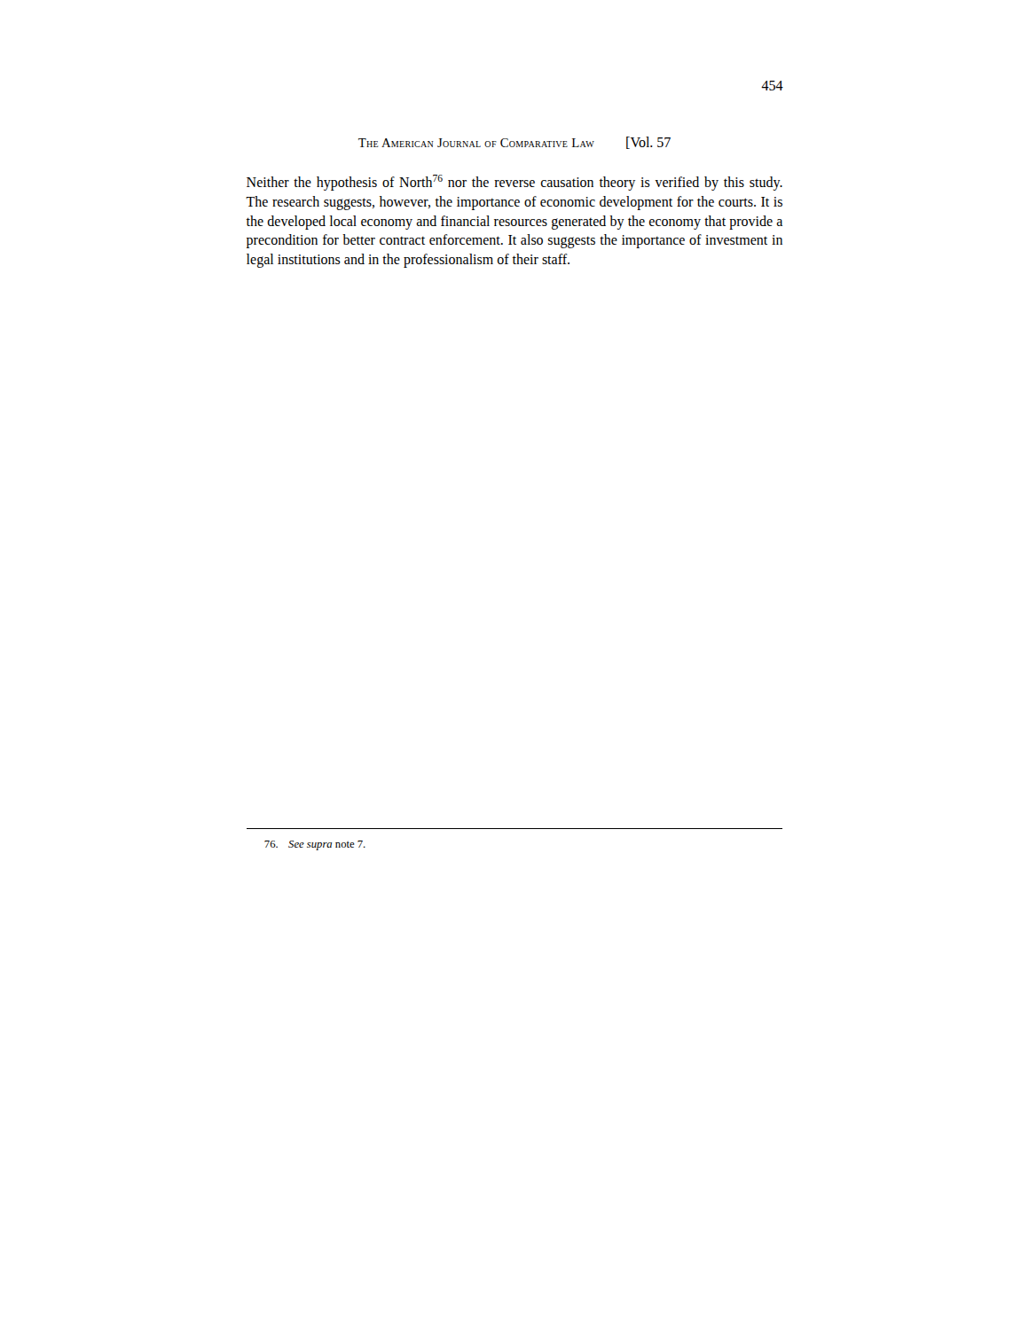454
The American Journal of Comparative Law [Vol. 57
Neither the hypothesis of North76 nor the reverse causation theory is verified by this study. The research suggests, however, the importance of economic development for the courts. It is the developed local economy and financial resources generated by the economy that provide a precondition for better contract enforcement. It also suggests the importance of investment in legal institutions and in the professionalism of their staff.
76. See supra note 7.